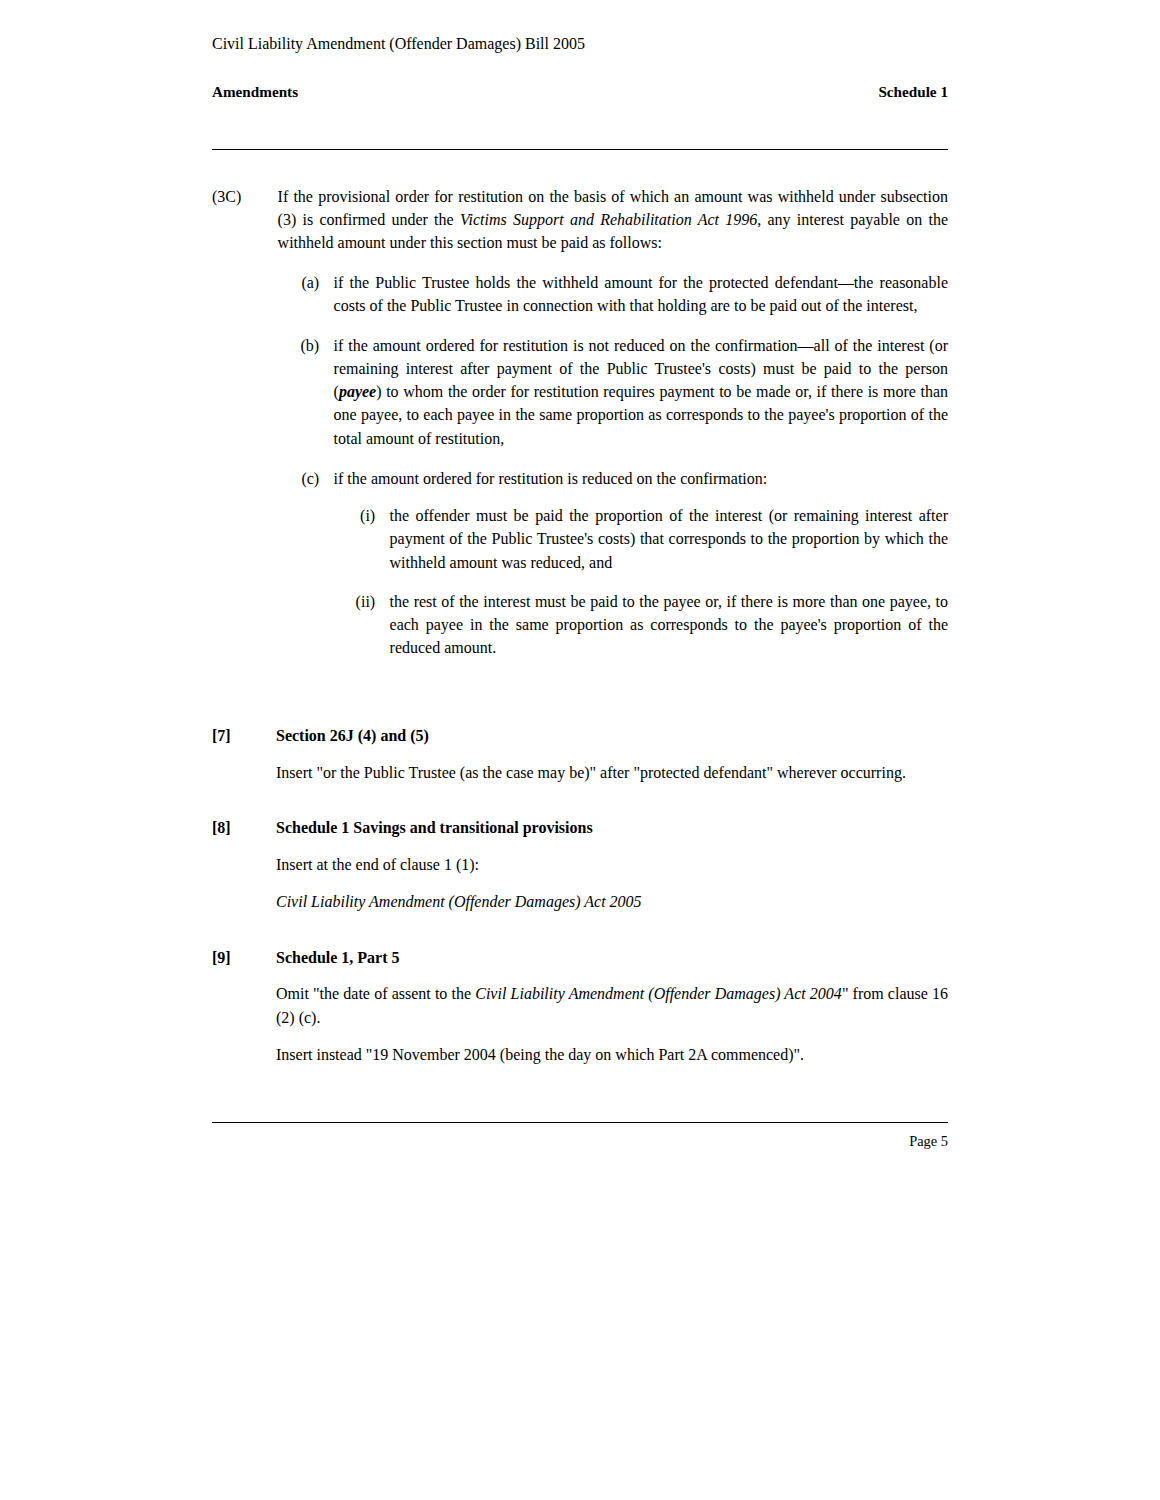Civil Liability Amendment (Offender Damages) Bill 2005
Amendments Schedule 1
(3C)
If the provisional order for restitution on the basis of which an amount was withheld under subsection (3) is confirmed under the Victims Support and Rehabilitation Act 1996, any interest payable on the withheld amount under this section must be paid as follows:
(a) if the Public Trustee holds the withheld amount for the protected defendant—the reasonable costs of the Public Trustee in connection with that holding are to be paid out of the interest,
(b) if the amount ordered for restitution is not reduced on the confirmation—all of the interest (or remaining interest after payment of the Public Trustee's costs) must be paid to the person (payee) to whom the order for restitution requires payment to be made or, if there is more than one payee, to each payee in the same proportion as corresponds to the payee's proportion of the total amount of restitution,
(c) if the amount ordered for restitution is reduced on the confirmation:
(i) the offender must be paid the proportion of the interest (or remaining interest after payment of the Public Trustee's costs) that corresponds to the proportion by which the withheld amount was reduced, and
(ii) the rest of the interest must be paid to the payee or, if there is more than one payee, to each payee in the same proportion as corresponds to the payee's proportion of the reduced amount.
[7] Section 26J (4) and (5)
Insert "or the Public Trustee (as the case may be)" after "protected defendant" wherever occurring.
[8] Schedule 1 Savings and transitional provisions
Insert at the end of clause 1 (1):
Civil Liability Amendment (Offender Damages) Act 2005
[9] Schedule 1, Part 5
Omit "the date of assent to the Civil Liability Amendment (Offender Damages) Act 2004" from clause 16 (2) (c).
Insert instead "19 November 2004 (being the day on which Part 2A commenced)".
Page 5